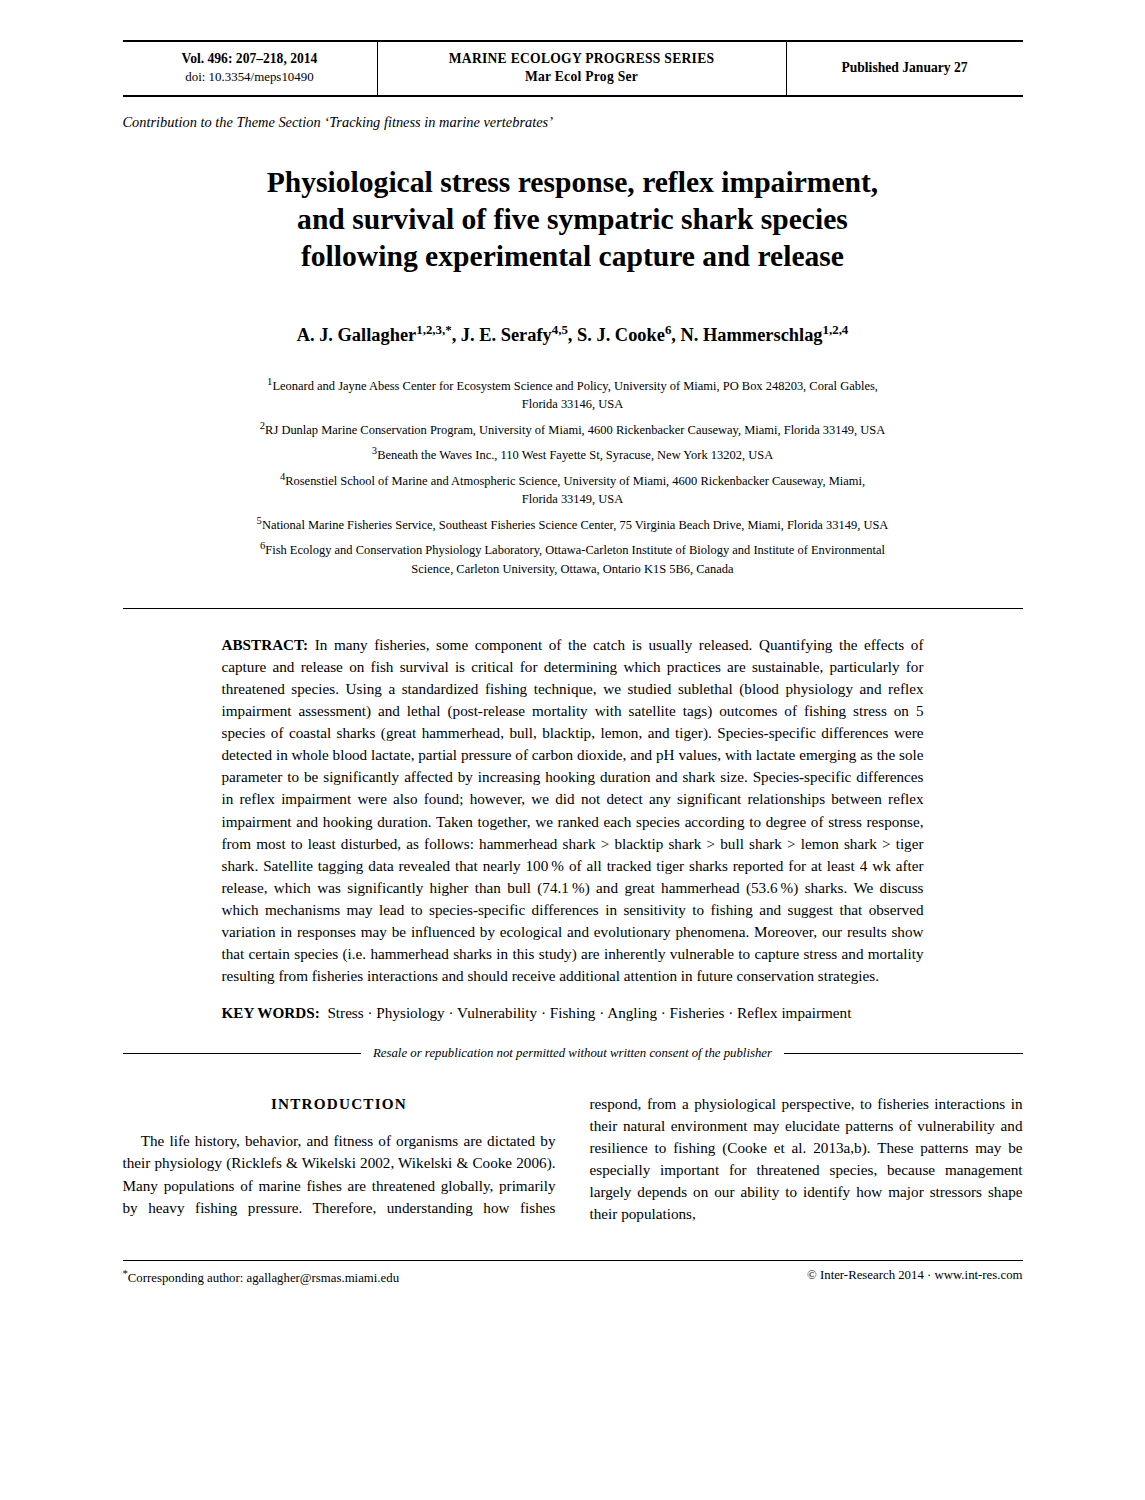Vol. 496: 207–218, 2014
doi: 10.3354/meps10490
MARINE ECOLOGY PROGRESS SERIES Mar Ecol Prog Ser
Published January 27
Contribution to the Theme Section ‘Tracking fitness in marine vertebrates’
Physiological stress response, reflex impairment,
and survival of five sympatric shark species
following experimental capture and release
A. J. Gallagher1,2,3,*, J. E. Serafy4,5, S. J. Cooke6, N. Hammerschlag1,2,4
1Leonard and Jayne Abess Center for Ecosystem Science and Policy, University of Miami, PO Box 248203, Coral Gables,
Florida 33146, USA
2RJ Dunlap Marine Conservation Program, University of Miami, 4600 Rickenbacker Causeway, Miami, Florida 33149, USA
3Beneath the Waves Inc., 110 West Fayette St, Syracuse, New York 13202, USA
4Rosenstiel School of Marine and Atmospheric Science, University of Miami, 4600 Rickenbacker Causeway, Miami,
Florida 33149, USA
5National Marine Fisheries Service, Southeast Fisheries Science Center, 75 Virginia Beach Drive, Miami, Florida 33149, USA
6Fish Ecology and Conservation Physiology Laboratory, Ottawa-Carleton Institute of Biology and Institute of Environmental
Science, Carleton University, Ottawa, Ontario K1S 5B6, Canada
ABSTRACT: In many fisheries, some component of the catch is usually released. Quantifying the effects of capture and release on fish survival is critical for determining which practices are sustainable, particularly for threatened species. Using a standardized fishing technique, we studied sublethal (blood physiology and reflex impairment assessment) and lethal (post-release mortality with satellite tags) outcomes of fishing stress on 5 species of coastal sharks (great hammerhead, bull, blacktip, lemon, and tiger). Species-specific differences were detected in whole blood lactate, partial pressure of carbon dioxide, and pH values, with lactate emerging as the sole parameter to be significantly affected by increasing hooking duration and shark size. Species-specific differences in reflex impairment were also found; however, we did not detect any significant relationships between reflex impairment and hooking duration. Taken together, we ranked each species according to degree of stress response, from most to least disturbed, as follows: hammerhead shark > blacktip shark > bull shark > lemon shark > tiger shark. Satellite tagging data revealed that nearly 100 % of all tracked tiger sharks reported for at least 4 wk after release, which was significantly higher than bull (74.1 %) and great hammerhead (53.6 %) sharks. We discuss which mechanisms may lead to species-specific differences in sensitivity to fishing and suggest that observed variation in responses may be influenced by ecological and evolutionary phenomena. Moreover, our results show that certain species (i.e. hammerhead sharks in this study) are inherently vulnerable to capture stress and mortality resulting from fisheries interactions and should receive additional attention in future conservation strategies.
KEY WORDS: Stress · Physiology · Vulnerability · Fishing · Angling · Fisheries · Reflex impairment
Resale or republication not permitted without written consent of the publisher
INTRODUCTION
The life history, behavior, and fitness of organisms are dictated by their physiology (Ricklefs & Wikelski 2002, Wikelski & Cooke 2006). Many populations of marine fishes are threatened globally, primarily by heavy fishing pressure. Therefore, understanding how fishes respond, from a physiological perspective, to fisheries interactions in their natural environment may elucidate patterns of vulnerability and resilience to fishing (Cooke et al. 2013a,b). These patterns may be especially important for threatened species, because management largely depends on our ability to identify how major stressors shape their populations,
*Corresponding author: agallagher@rsmas.miami.edu
© Inter-Research 2014 · www.int-res.com